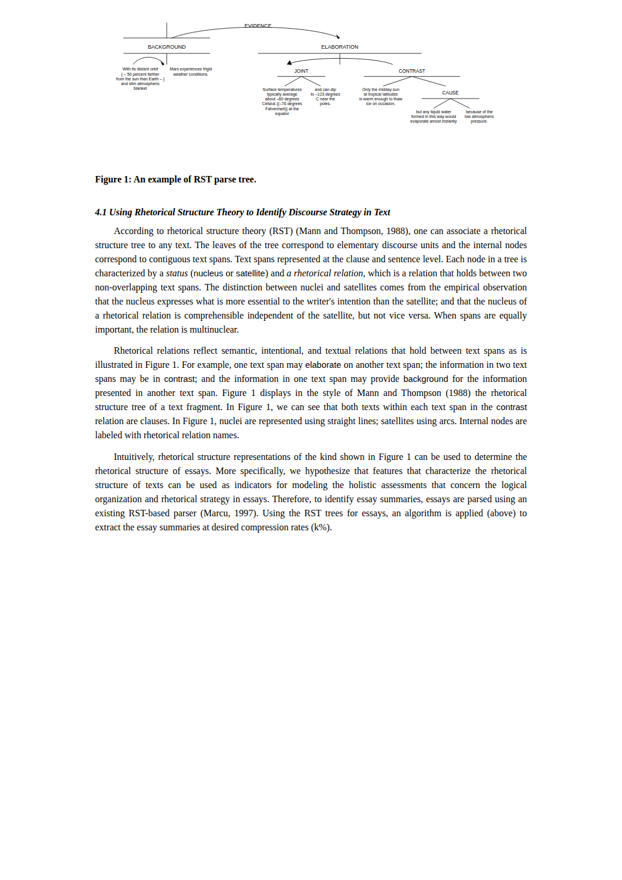EVIDENCE BACKGROUND ELABORATION JOINT CONTRAST CAUSE With its distant orbit { – 50 percent farther from the sun than Earth – } and slim atmospheric blanket Mars experiences frigid weather conditions. Surface temperatures typically average about –60 degrees Celsius {(–76 degrees Fahrenheit)} at the equator and can dip to –123 degrees C near the poles. Only the midday sun at tropical latitudes is warm enough to thaw ice on occasion, but any liquid water formed in this way would evaporate amost instantly because of the low atmospheric pressure.
Figure 1: An example of RST parse tree.
4.1 Using Rhetorical Structure Theory to Identify Discourse Strategy in Text
According to rhetorical structure theory (RST) (Mann and Thompson, 1988), one can associate a rhetorical structure tree to any text. The leaves of the tree correspond to elementary discourse units and the internal nodes correspond to contiguous text spans. Text spans represented at the clause and sentence level. Each node in a tree is characterized by a status (nucleus or satellite) and a rhetorical relation, which is a relation that holds between two non-overlapping text spans. The distinction between nuclei and satellites comes from the empirical observation that the nucleus expresses what is more essential to the writer's intention than the satellite; and that the nucleus of a rhetorical relation is comprehensible independent of the satellite, but not vice versa. When spans are equally important, the relation is multinuclear.
Rhetorical relations reflect semantic, intentional, and textual relations that hold between text spans as is illustrated in Figure 1. For example, one text span may elaborate on another text span; the information in two text spans may be in contrast; and the information in one text span may provide background for the information presented in another text span. Figure 1 displays in the style of Mann and Thompson (1988) the rhetorical structure tree of a text fragment. In Figure 1, we can see that both texts within each text span in the contrast relation are clauses. In Figure 1, nuclei are represented using straight lines; satellites using arcs. Internal nodes are labeled with rhetorical relation names.
Intuitively, rhetorical structure representations of the kind shown in Figure 1 can be used to determine the rhetorical structure of essays. More specifically, we hypothesize that features that characterize the rhetorical structure of texts can be used as indicators for modeling the holistic assessments that concern the logical organization and rhetorical strategy in essays. Therefore, to identify essay summaries, essays are parsed using an existing RST-based parser (Marcu, 1997). Using the RST trees for essays, an algorithm is applied (above) to extract the essay summaries at desired compression rates (k%).